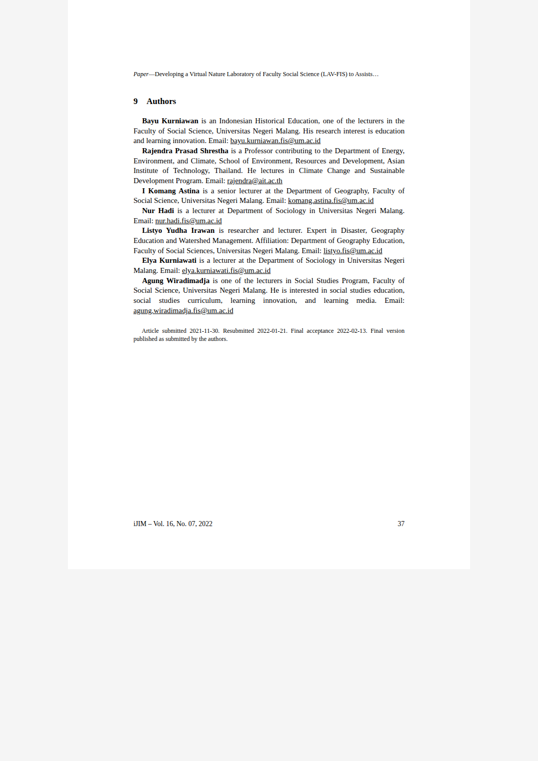Paper—Developing a Virtual Nature Laboratory of Faculty Social Science (LAV-FIS) to Assists…
9 Authors
Bayu Kurniawan is an Indonesian Historical Education, one of the lecturers in the Faculty of Social Science, Universitas Negeri Malang. His research interest is education and learning innovation. Email: bayu.kurniawan.fis@um.ac.id
Rajendra Prasad Shrestha is a Professor contributing to the Department of Energy, Environment, and Climate, School of Environment, Resources and Development, Asian Institute of Technology, Thailand. He lectures in Climate Change and Sustainable Development Program. Email: rajendra@ait.ac.th
I Komang Astina is a senior lecturer at the Department of Geography, Faculty of Social Science, Universitas Negeri Malang. Email: komang.astina.fis@um.ac.id
Nur Hadi is a lecturer at Department of Sociology in Universitas Negeri Malang. Email: nur.hadi.fis@um.ac.id
Listyo Yudha Irawan is researcher and lecturer. Expert in Disaster, Geography Education and Watershed Management. Affiliation: Department of Geography Education, Faculty of Social Sciences, Universitas Negeri Malang. Email: listyo.fis@um.ac.id
Elya Kurniawati is a lecturer at the Department of Sociology in Universitas Negeri Malang. Email: elya.kurniawati.fis@um.ac.id
Agung Wiradimadja is one of the lecturers in Social Studies Program, Faculty of Social Science, Universitas Negeri Malang. He is interested in social studies education, social studies curriculum, learning innovation, and learning media. Email: agung.wiradimadja.fis@um.ac.id
Article submitted 2021-11-30. Resubmitted 2022-01-21. Final acceptance 2022-02-13. Final version published as submitted by the authors.
iJIM ‒ Vol. 16, No. 07, 2022 37